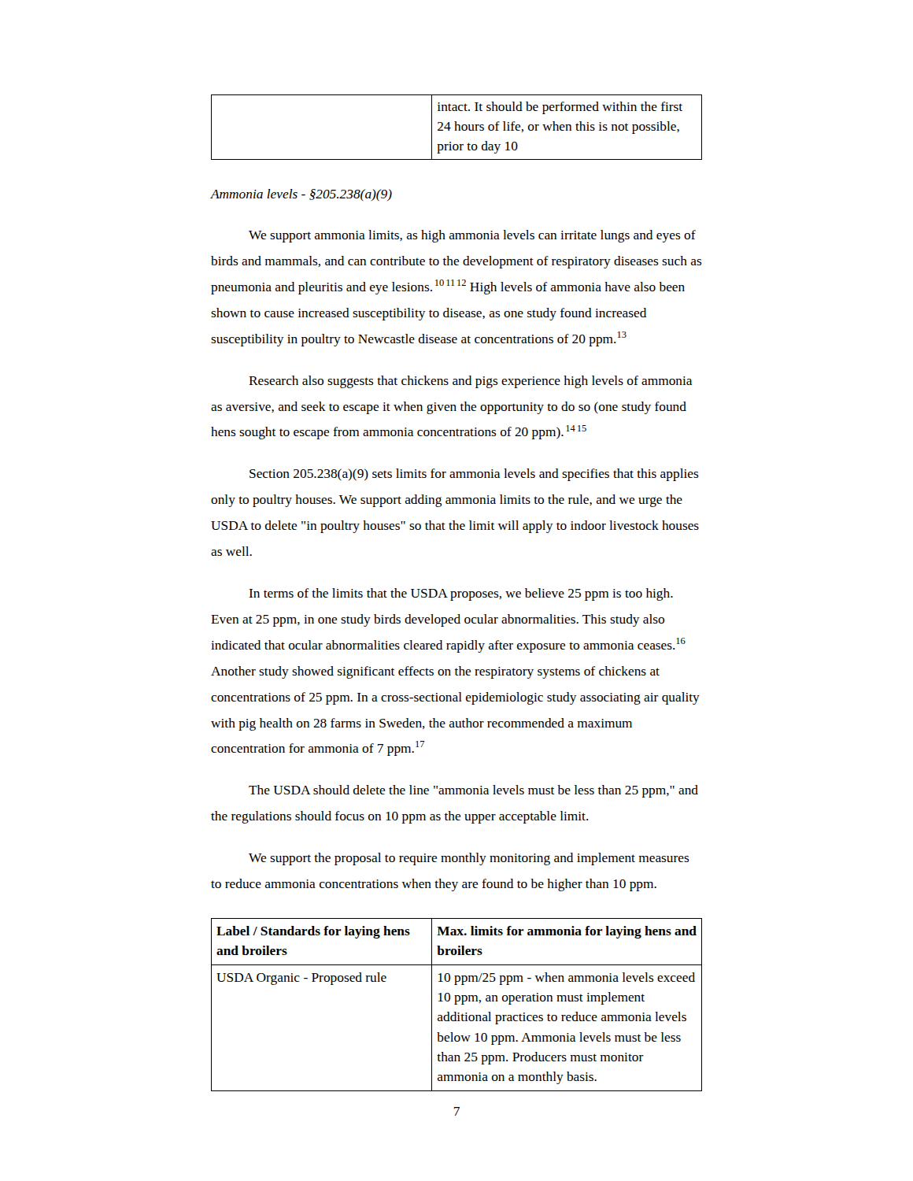| | intact. It should be performed within the first 24 hours of life, or when this is not possible, prior to day 10 |
Ammonia levels - §205.238(a)(9)
We support ammonia limits, as high ammonia levels can irritate lungs and eyes of birds and mammals, and can contribute to the development of respiratory diseases such as pneumonia and pleuritis and eye lesions.101112 High levels of ammonia have also been shown to cause increased susceptibility to disease, as one study found increased susceptibility in poultry to Newcastle disease at concentrations of 20 ppm.13
Research also suggests that chickens and pigs experience high levels of ammonia as aversive, and seek to escape it when given the opportunity to do so (one study found hens sought to escape from ammonia concentrations of 20 ppm).1415
Section 205.238(a)(9) sets limits for ammonia levels and specifies that this applies only to poultry houses. We support adding ammonia limits to the rule, and we urge the USDA to delete "in poultry houses" so that the limit will apply to indoor livestock houses as well.
In terms of the limits that the USDA proposes, we believe 25 ppm is too high. Even at 25 ppm, in one study birds developed ocular abnormalities. This study also indicated that ocular abnormalities cleared rapidly after exposure to ammonia ceases.16 Another study showed significant effects on the respiratory systems of chickens at concentrations of 25 ppm. In a cross-sectional epidemiologic study associating air quality with pig health on 28 farms in Sweden, the author recommended a maximum concentration for ammonia of 7 ppm.17
The USDA should delete the line "ammonia levels must be less than 25 ppm," and the regulations should focus on 10 ppm as the upper acceptable limit.
We support the proposal to require monthly monitoring and implement measures to reduce ammonia concentrations when they are found to be higher than 10 ppm.
| Label / Standards for laying hens and broilers | Max. limits for ammonia for laying hens and broilers |
| USDA Organic - Proposed rule | 10 ppm/25 ppm - when ammonia levels exceed 10 ppm, an operation must implement additional practices to reduce ammonia levels below 10 ppm. Ammonia levels must be less than 25 ppm. Producers must monitor ammonia on a monthly basis. |
7